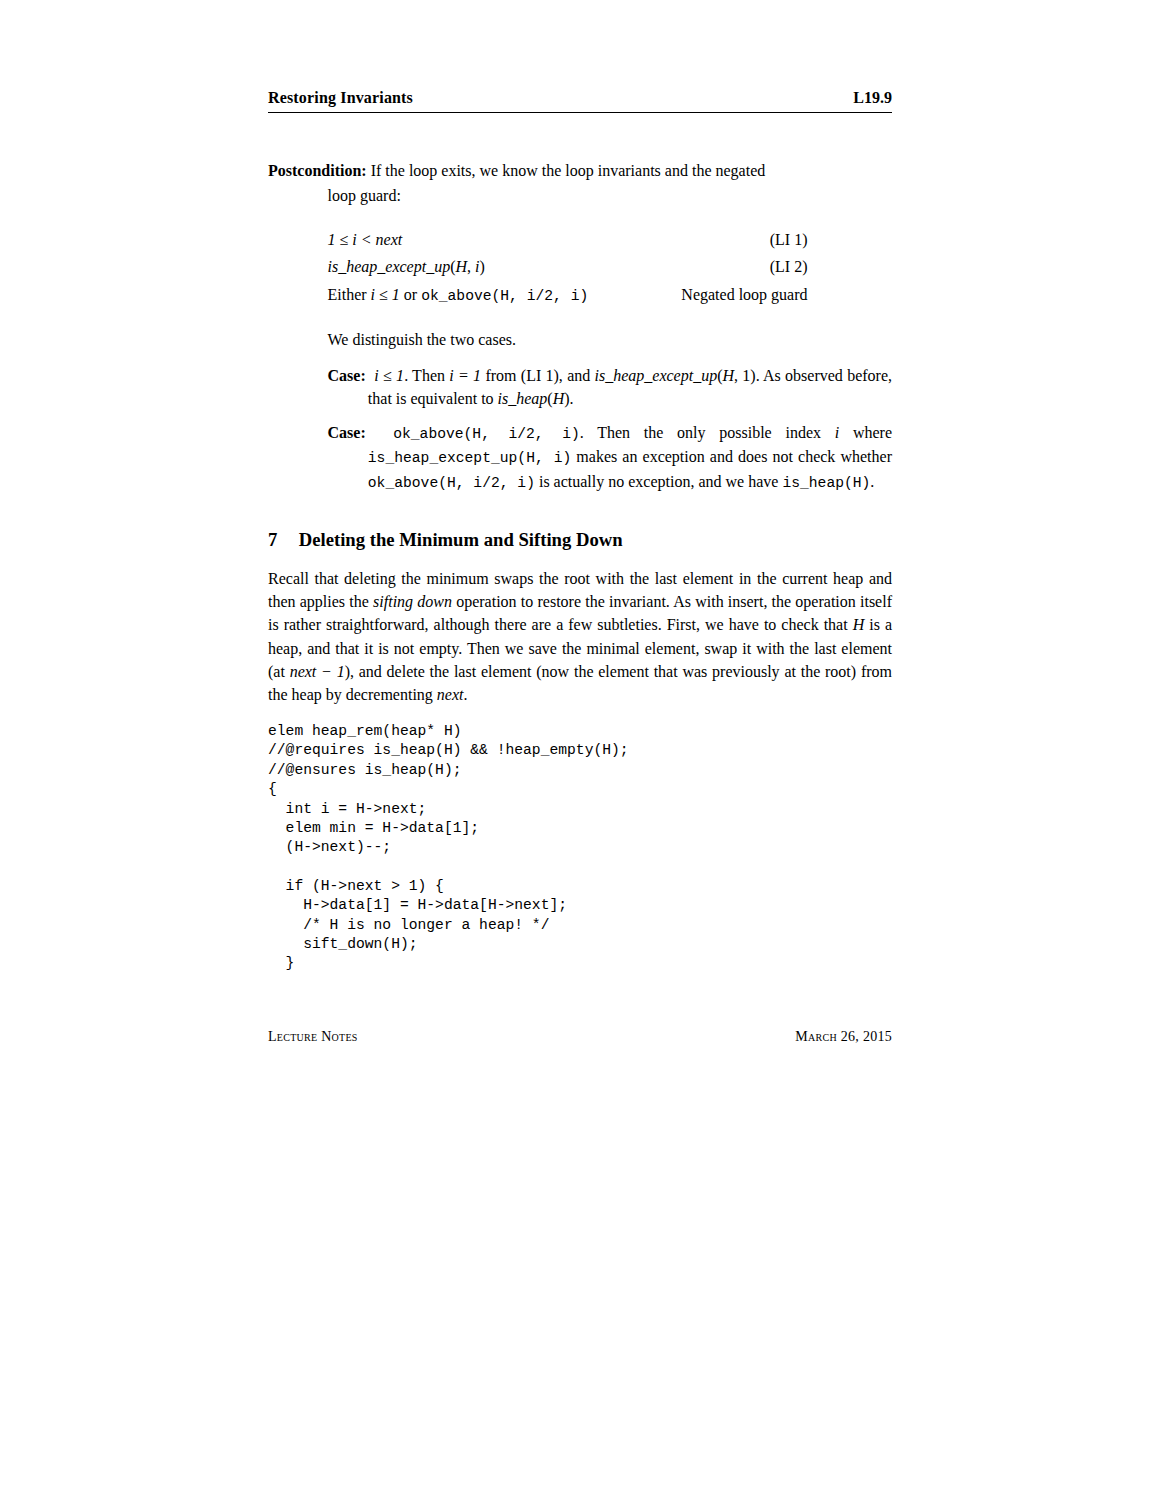Restoring Invariants L19.9
Postcondition: If the loop exits, we know the loop invariants and the negated loop guard:
| 1 ≤ i < next | (LI 1) |
| is_heap_except_up ( H , i ) | (LI 2) |
| Either i ≤ 1 or ok_above(H, i/2, i) | Negated loop guard |
We distinguish the two cases.
Case: i ≤ 1. Then i = 1 from (LI 1), and is_heap_except_up(H, 1). As observed before, that is equivalent to is_heap(H).
Case: ok_above(H, i/2, i). Then the only possible index i where is_heap_except_up(H, i) makes an exception and does not check whether ok_above(H, i/2, i) is actually no exception, and we have is_heap(H).
7 Deleting the Minimum and Sifting Down
Recall that deleting the minimum swaps the root with the last element in the current heap and then applies the sifting down operation to restore the invariant. As with insert, the operation itself is rather straightforward, although there are a few subtleties. First, we have to check that H is a heap, and that it is not empty. Then we save the minimal element, swap it with the last element (at next − 1), and delete the last element (now the element that was previously at the root) from the heap by decrementing next.
elem heap_rem(heap* H)
//@requires is_heap(H) && !heap_empty(H);
//@ensures is_heap(H);
{
  int i = H->next;
  elem min = H->data[1];
  (H->next)--;

  if (H->next > 1) {
    H->data[1] = H->data[H->next];
    /* H is no longer a heap! */
    sift_down(H);
  }
Lecture Notes March 26, 2015